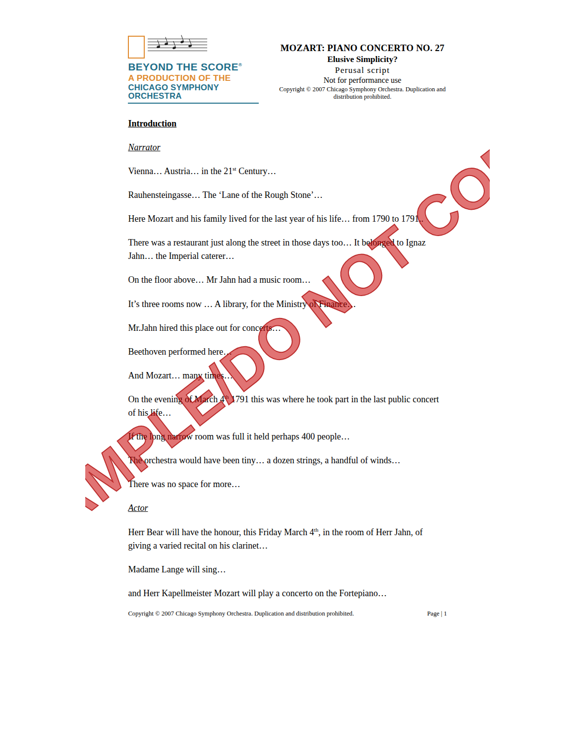BEYOND THE SCORE®
A PRODUCTION OF THE
CHICAGO SYMPHONY ORCHESTRA
MOZART: PIANO CONCERTO NO. 27
Elusive Simplicity?
Perusal script
Not for performance use
Copyright © 2007 Chicago Symphony Orchestra. Duplication and distribution prohibited.
Introduction
Narrator
Vienna… Austria… in the 21st Century…
Rauhensteingasse… The ‘Lane of the Rough Stone’…
Here Mozart and his family lived for the last year of his life… from 1790 to 1791..
There was a restaurant just along the street in those days too… It belonged to Ignaz Jahn… the Imperial caterer…
On the floor above… Mr Jahn had a music room…
It’s three rooms now … A library, for the Ministry of Finance…
Mr.Jahn hired this place out for concerts…
Beethoven performed here…
And Mozart… many times…
On the evening of March 4th 1791 this was where he took part in the last public concert of his life…
If the long narrow room was full it held perhaps 400 people…
The orchestra would have been tiny… a dozen strings, a handful of winds…
There was no space for more…
Actor
Herr Bear will have the honour, this Friday March 4th, in the room of Herr Jahn, of giving a varied recital on his clarinet…
Madame Lange will sing…
and Herr Kapellmeister Mozart will play a concerto on the Fortepiano…
Copyright © 2007 Chicago Symphony Orchestra. Duplication and distribution prohibited. Page | 1
SAMPLE/DO NOT COPY